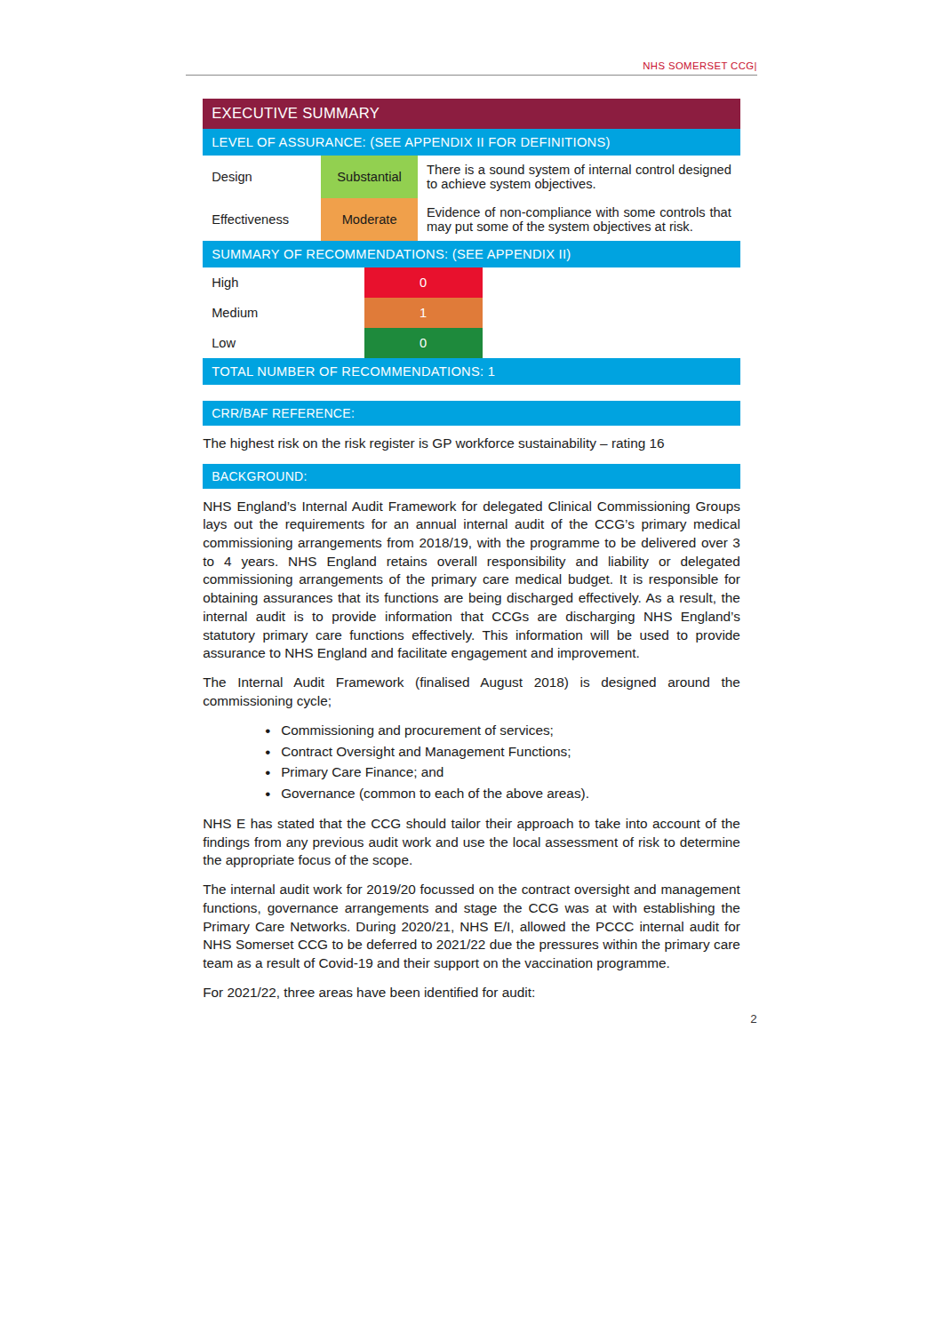NHS SOMERSET CCG|
EXECUTIVE SUMMARY
LEVEL OF ASSURANCE: (SEE APPENDIX II FOR DEFINITIONS)
| Design | Substantial | There is a sound system of internal control designed to achieve system objectives. |
| Effectiveness | Moderate | Evidence of non-compliance with some controls that may put some of the system objectives at risk. |
SUMMARY OF RECOMMENDATIONS: (SEE APPENDIX II)
| High | 0 | |
| Medium | 1 | |
| Low | 0 | |
TOTAL NUMBER OF RECOMMENDATIONS: 1
CRR/BAF REFERENCE:
The highest risk on the risk register is GP workforce sustainability – rating 16
BACKGROUND:
NHS England’s Internal Audit Framework for delegated Clinical Commissioning Groups lays out the requirements for an annual internal audit of the CCG’s primary medical commissioning arrangements from 2018/19, with the programme to be delivered over 3 to 4 years. NHS England retains overall responsibility and liability or delegated commissioning arrangements of the primary care medical budget. It is responsible for obtaining assurances that its functions are being discharged effectively. As a result, the internal audit is to provide information that CCGs are discharging NHS England’s statutory primary care functions effectively. This information will be used to provide assurance to NHS England and facilitate engagement and improvement.
The Internal Audit Framework (finalised August 2018) is designed around the commissioning cycle;
Commissioning and procurement of services;
Contract Oversight and Management Functions;
Primary Care Finance; and
Governance (common to each of the above areas).
NHS E has stated that the CCG should tailor their approach to take into account of the findings from any previous audit work and use the local assessment of risk to determine the appropriate focus of the scope.
The internal audit work for 2019/20 focussed on the contract oversight and management functions, governance arrangements and stage the CCG was at with establishing the Primary Care Networks. During 2020/21, NHS E/I, allowed the PCCC internal audit for NHS Somerset CCG to be deferred to 2021/22 due the pressures within the primary care team as a result of Covid-19 and their support on the vaccination programme.
For 2021/22, three areas have been identified for audit:
2